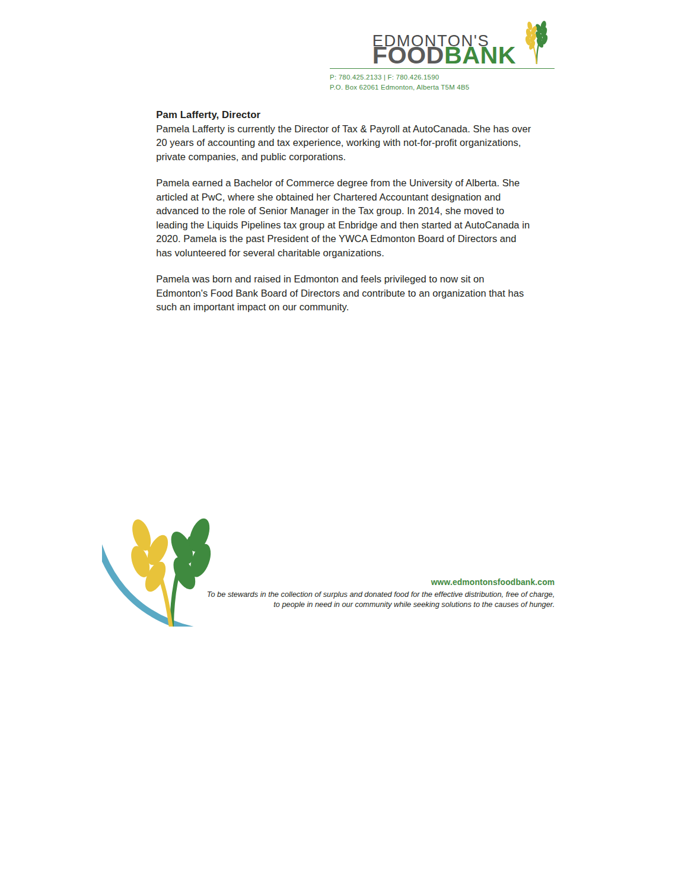EDMONTON'S FOOD BANK
P: 780.425.2133 | F: 780.426.1590
P.O. Box 62061 Edmonton, Alberta T5M 4B5
Pam Lafferty, Director
Pamela Lafferty is currently the Director of Tax & Payroll at AutoCanada. She has over 20 years of accounting and tax experience, working with not-for-profit organizations, private companies, and public corporations.
Pamela earned a Bachelor of Commerce degree from the University of Alberta. She articled at PwC, where she obtained her Chartered Accountant designation and advanced to the role of Senior Manager in the Tax group. In 2014, she moved to leading the Liquids Pipelines tax group at Enbridge and then started at AutoCanada in 2020. Pamela is the past President of the YWCA Edmonton Board of Directors and has volunteered for several charitable organizations.
Pamela was born and raised in Edmonton and feels privileged to now sit on Edmonton's Food Bank Board of Directors and contribute to an organization that has such an important impact on our community.
www.edmontonsfoodbank.com
To be stewards in the collection of surplus and donated food for the effective distribution, free of charge,
to people in need in our community while seeking solutions to the causes of hunger.